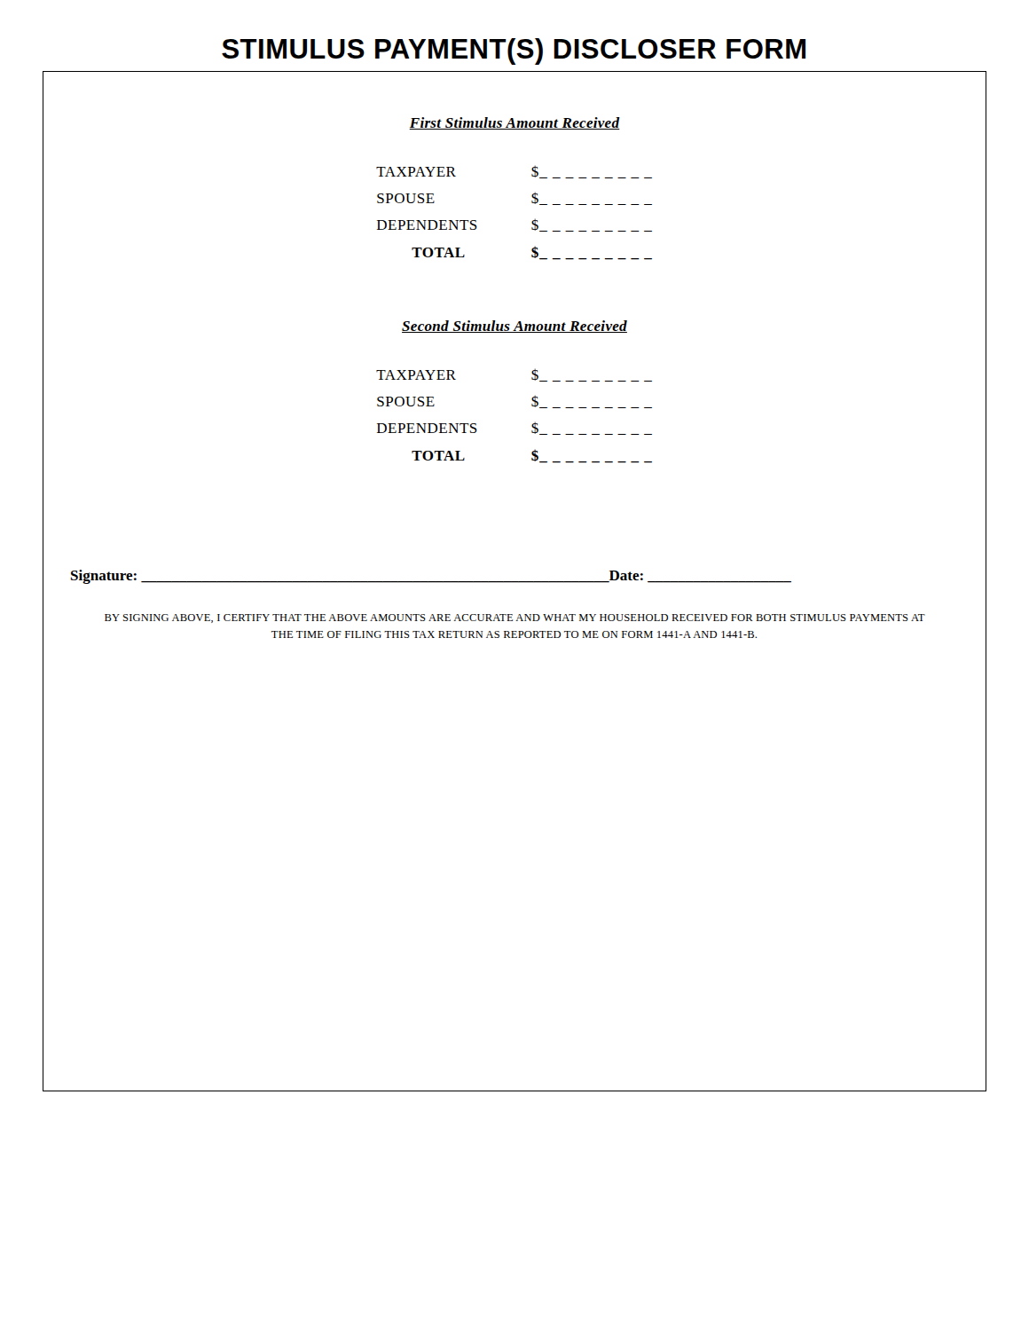Stimulus Payment(s) Discloser Form
First Stimulus Amount Received
| TAXPAYER | $_ _ _ _ _ _ _ _ _ |
| SPOUSE | $_ _ _ _ _ _ _ _ _ |
| DEPENDENTS | $_ _ _ _ _ _ _ _ _ |
| TOTAL | $_ _ _ _ _ _ _ _ _ |
Second Stimulus Amount Received
| TAXPAYER | $_ _ _ _ _ _ _ _ _ |
| SPOUSE | $_ _ _ _ _ _ _ _ _ |
| DEPENDENTS | $_ _ _ _ _ _ _ _ _ |
| TOTAL | $_ _ _ _ _ _ _ _ _ |
Signature: ______________________________________________________________Date: ___________________
BY SIGNING ABOVE, I CERTIFY THAT THE ABOVE AMOUNTS ARE ACCURATE AND WHAT MY HOUSEHOLD RECEIVED FOR BOTH STIMULUS PAYMENTS AT THE TIME OF FILING THIS TAX RETURN AS REPORTED TO ME ON FORM 1441-A AND 1441-B.